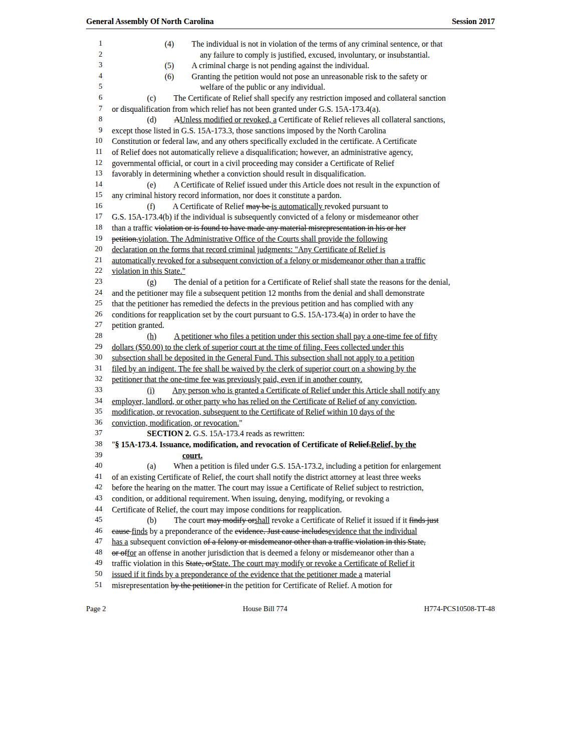General Assembly Of North Carolina
Session 2017
(4) The individual is not in violation of the terms of any criminal sentence, or that
any failure to comply is justified, excused, involuntary, or insubstantial.
(5) A criminal charge is not pending against the individual.
(6) Granting the petition would not pose an unreasonable risk to the safety or
welfare of the public or any individual.
(c) The Certificate of Relief shall specify any restriction imposed and collateral sanction
or disqualification from which relief has not been granted under G.S. 15A-173.4(a).
(d) AUnless modified or revoked, a Certificate of Relief relieves all collateral sanctions,
except those listed in G.S. 15A-173.3, those sanctions imposed by the North Carolina
Constitution or federal law, and any others specifically excluded in the certificate. A Certificate
of Relief does not automatically relieve a disqualification; however, an administrative agency,
governmental official, or court in a civil proceeding may consider a Certificate of Relief
favorably in determining whether a conviction should result in disqualification.
(e) A Certificate of Relief issued under this Article does not result in the expunction of
any criminal history record information, nor does it constitute a pardon.
(f) A Certificate of Relief may be is automatically revoked pursuant to
G.S. 15A-173.4(b) if the individual is subsequently convicted of a felony or misdemeanor other
than a traffic violation or is found to have made any material misrepresentation in his or her
petition.violation. The Administrative Office of the Courts shall provide the following
declaration on the forms that record criminal judgments: "Any Certificate of Relief is
automatically revoked for a subsequent conviction of a felony or misdemeanor other than a traffic
violation in this State."
(g) The denial of a petition for a Certificate of Relief shall state the reasons for the denial,
and the petitioner may file a subsequent petition 12 months from the denial and shall demonstrate
that the petitioner has remedied the defects in the previous petition and has complied with any
conditions for reapplication set by the court pursuant to G.S. 15A-173.4(a) in order to have the
petition granted.
(h) A petitioner who files a petition under this section shall pay a one-time fee of fifty
dollars ($50.00) to the clerk of superior court at the time of filing. Fees collected under this
subsection shall be deposited in the General Fund. This subsection shall not apply to a petition
filed by an indigent. The fee shall be waived by the clerk of superior court on a showing by the
petitioner that the one-time fee was previously paid, even if in another county.
(i) Any person who is granted a Certificate of Relief under this Article shall notify any
employer, landlord, or other party who has relied on the Certificate of Relief of any conviction,
modification, or revocation, subsequent to the Certificate of Relief within 10 days of the
conviction, modification, or revocation."
SECTION 2. G.S. 15A-173.4 reads as rewritten:
"§ 15A-173.4. Issuance, modification, and revocation of Certificate of Relief.Relief, by the
court.
(a) When a petition is filed under G.S. 15A-173.2, including a petition for enlargement
of an existing Certificate of Relief, the court shall notify the district attorney at least three weeks
before the hearing on the matter. The court may issue a Certificate of Relief subject to restriction,
condition, or additional requirement. When issuing, denying, modifying, or revoking a
Certificate of Relief, the court may impose conditions for reapplication.
(b) The court may modify orshall revoke a Certificate of Relief it issued if it finds just
cause finds by a preponderance of the evidence. Just cause includesevidence that the individual
has a subsequent conviction of a felony or misdemeanor other than a traffic violation in this State,
or offor an offense in another jurisdiction that is deemed a felony or misdemeanor other than a
traffic violation in this State, orState. The court may modify or revoke a Certificate of Relief it
issued if it finds by a preponderance of the evidence that the petitioner made a material
misrepresentation by the petitioner in the petition for Certificate of Relief. A motion for
Page 2
House Bill 774
H774-PCS10508-TT-48